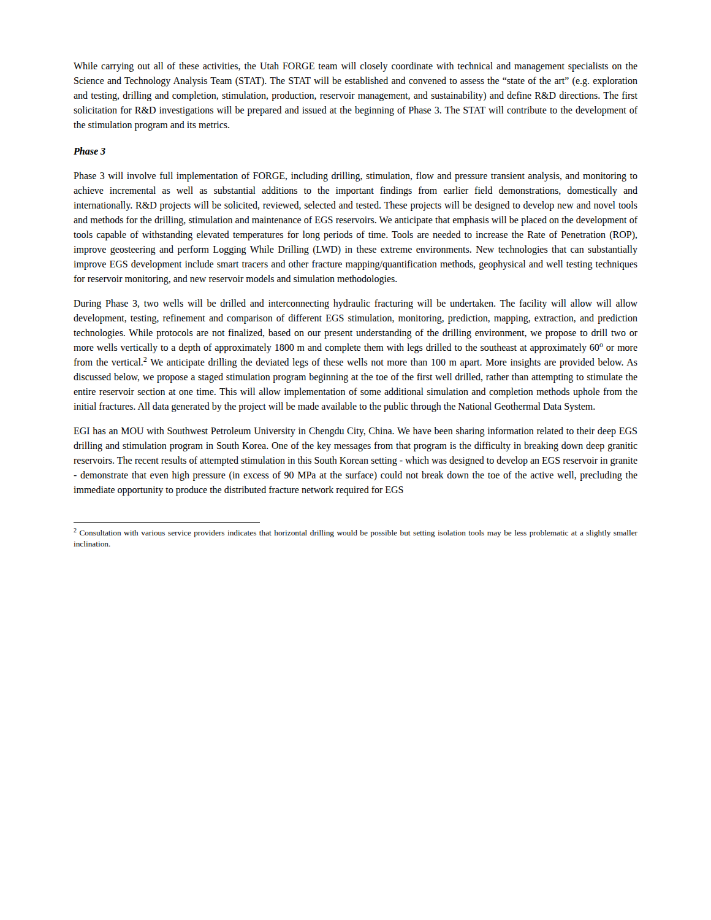While carrying out all of these activities, the Utah FORGE team will closely coordinate with technical and management specialists on the Science and Technology Analysis Team (STAT). The STAT will be established and convened to assess the “state of the art” (e.g. exploration and testing, drilling and completion, stimulation, production, reservoir management, and sustainability) and define R&D directions. The first solicitation for R&D investigations will be prepared and issued at the beginning of Phase 3. The STAT will contribute to the development of the stimulation program and its metrics.
Phase 3
Phase 3 will involve full implementation of FORGE, including drilling, stimulation, flow and pressure transient analysis, and monitoring to achieve incremental as well as substantial additions to the important findings from earlier field demonstrations, domestically and internationally. R&D projects will be solicited, reviewed, selected and tested. These projects will be designed to develop new and novel tools and methods for the drilling, stimulation and maintenance of EGS reservoirs. We anticipate that emphasis will be placed on the development of tools capable of withstanding elevated temperatures for long periods of time. Tools are needed to increase the Rate of Penetration (ROP), improve geosteering and perform Logging While Drilling (LWD) in these extreme environments. New technologies that can substantially improve EGS development include smart tracers and other fracture mapping/quantification methods, geophysical and well testing techniques for reservoir monitoring, and new reservoir models and simulation methodologies.
During Phase 3, two wells will be drilled and interconnecting hydraulic fracturing will be undertaken. The facility will allow will allow development, testing, refinement and comparison of different EGS stimulation, monitoring, prediction, mapping, extraction, and prediction technologies. While protocols are not finalized, based on our present understanding of the drilling environment, we propose to drill two or more wells vertically to a depth of approximately 1800 m and complete them with legs drilled to the southeast at approximately 60o or more from the vertical.2 We anticipate drilling the deviated legs of these wells not more than 100 m apart. More insights are provided below. As discussed below, we propose a staged stimulation program beginning at the toe of the first well drilled, rather than attempting to stimulate the entire reservoir section at one time. This will allow implementation of some additional simulation and completion methods uphole from the initial fractures. All data generated by the project will be made available to the public through the National Geothermal Data System.
EGI has an MOU with Southwest Petroleum University in Chengdu City, China. We have been sharing information related to their deep EGS drilling and stimulation program in South Korea. One of the key messages from that program is the difficulty in breaking down deep granitic reservoirs. The recent results of attempted stimulation in this South Korean setting - which was designed to develop an EGS reservoir in granite - demonstrate that even high pressure (in excess of 90 MPa at the surface) could not break down the toe of the active well, precluding the immediate opportunity to produce the distributed fracture network required for EGS
2 Consultation with various service providers indicates that horizontal drilling would be possible but setting isolation tools may be less problematic at a slightly smaller inclination.